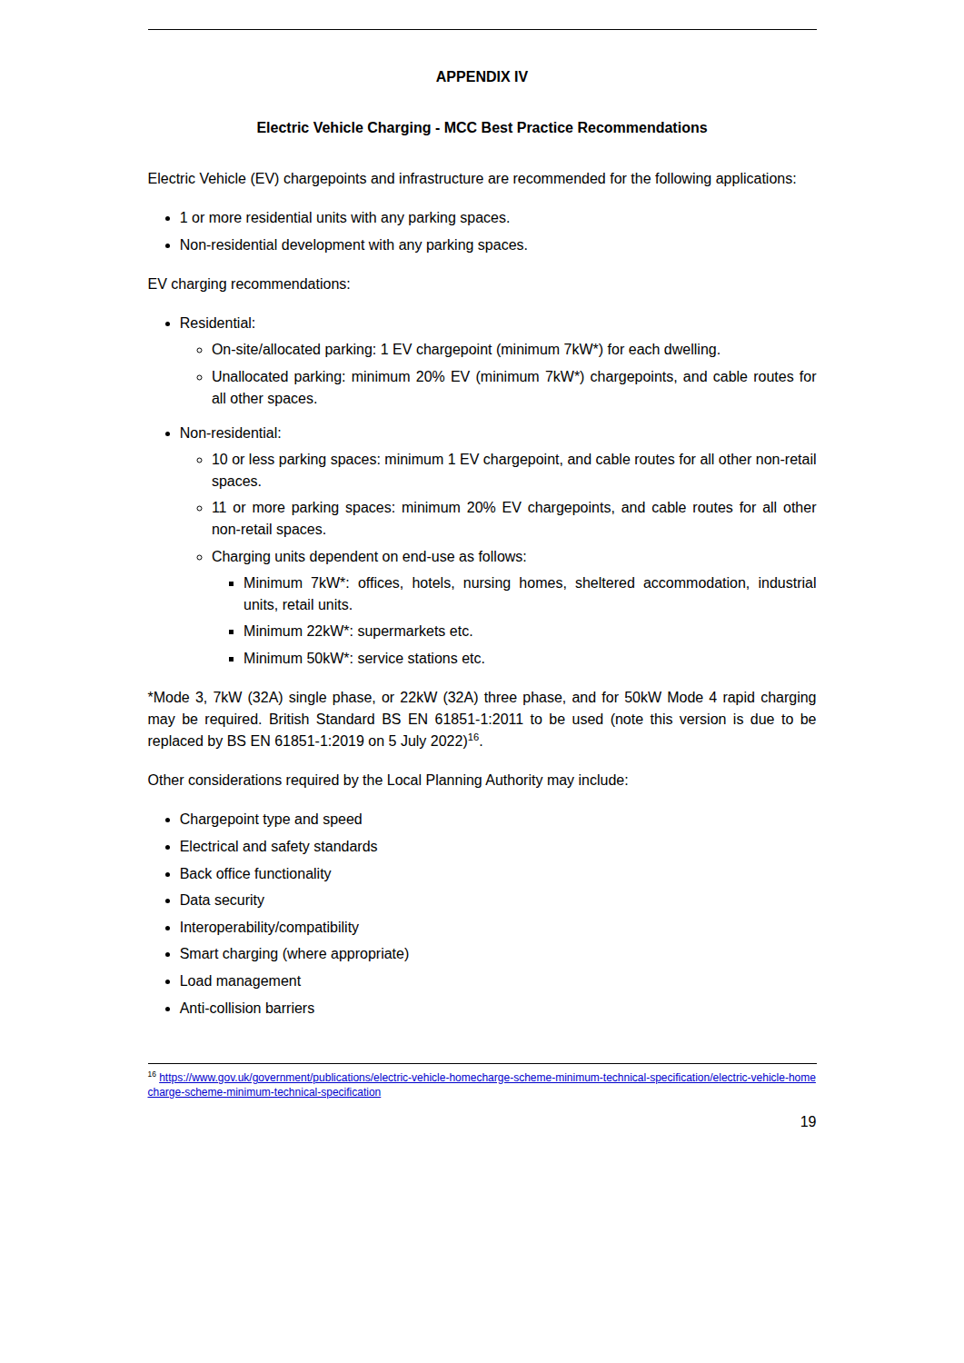APPENDIX IV
Electric Vehicle Charging - MCC Best Practice Recommendations
Electric Vehicle (EV) chargepoints and infrastructure are recommended for the following applications:
1 or more residential units with any parking spaces.
Non-residential development with any parking spaces.
EV charging recommendations:
Residential:
On-site/allocated parking: 1 EV chargepoint (minimum 7kW*) for each dwelling.
Unallocated parking: minimum 20% EV (minimum 7kW*) chargepoints, and cable routes for all other spaces.
Non-residential:
10 or less parking spaces: minimum 1 EV chargepoint, and cable routes for all other non-retail spaces.
11 or more parking spaces: minimum 20% EV chargepoints, and cable routes for all other non-retail spaces.
Charging units dependent on end-use as follows:
Minimum 7kW*: offices, hotels, nursing homes, sheltered accommodation, industrial units, retail units.
Minimum 22kW*: supermarkets etc.
Minimum 50kW*: service stations etc.
*Mode 3, 7kW (32A) single phase, or 22kW (32A) three phase, and for 50kW Mode 4 rapid charging may be required. British Standard BS EN 61851-1:2011 to be used (note this version is due to be replaced by BS EN 61851-1:2019 on 5 July 2022)16.
Other considerations required by the Local Planning Authority may include:
Chargepoint type and speed
Electrical and safety standards
Back office functionality
Data security
Interoperability/compatibility
Smart charging (where appropriate)
Load management
Anti-collision barriers
16 https://www.gov.uk/government/publications/electric-vehicle-homecharge-scheme-minimum-technical-specification/electric-vehicle-homecharge-scheme-minimum-technical-specification
19